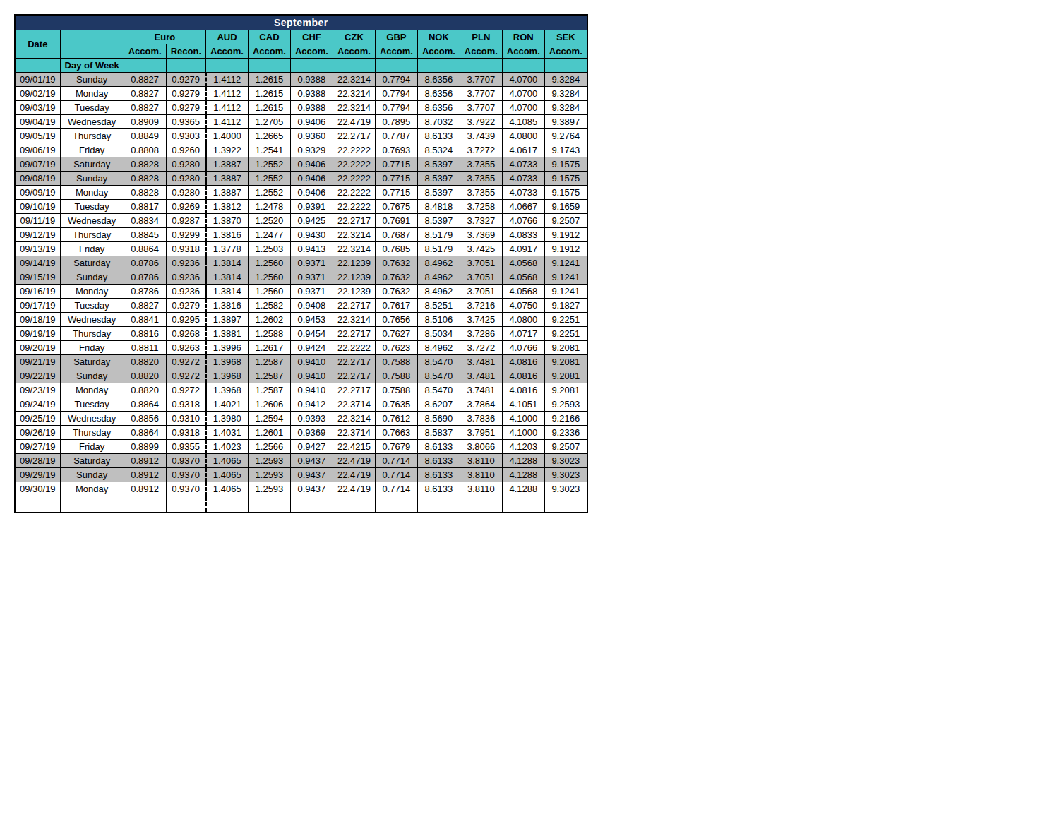| September |
| --- |
| Date | | Euro | AUD | CAD | CHF | CZK | GBP | NOK | PLN | RON | SEK |
| Accom. | Recon. | Accom. | Accom. | Accom. | Accom. | Accom. | Accom. | Accom. | Accom. | Accom. |
| | Day of Week | | | | | | | | | | | |
| 09/01/19 | Sunday | 0.8827 | 0.9279 | 1.4112 | 1.2615 | 0.9388 | 22.3214 | 0.7794 | 8.6356 | 3.7707 | 4.0700 | 9.3284 |
| 09/02/19 | Monday | 0.8827 | 0.9279 | 1.4112 | 1.2615 | 0.9388 | 22.3214 | 0.7794 | 8.6356 | 3.7707 | 4.0700 | 9.3284 |
| 09/03/19 | Tuesday | 0.8827 | 0.9279 | 1.4112 | 1.2615 | 0.9388 | 22.3214 | 0.7794 | 8.6356 | 3.7707 | 4.0700 | 9.3284 |
| 09/04/19 | Wednesday | 0.8909 | 0.9365 | 1.4112 | 1.2705 | 0.9406 | 22.4719 | 0.7895 | 8.7032 | 3.7922 | 4.1085 | 9.3897 |
| 09/05/19 | Thursday | 0.8849 | 0.9303 | 1.4000 | 1.2665 | 0.9360 | 22.2717 | 0.7787 | 8.6133 | 3.7439 | 4.0800 | 9.2764 |
| 09/06/19 | Friday | 0.8808 | 0.9260 | 1.3922 | 1.2541 | 0.9329 | 22.2222 | 0.7693 | 8.5324 | 3.7272 | 4.0617 | 9.1743 |
| 09/07/19 | Saturday | 0.8828 | 0.9280 | 1.3887 | 1.2552 | 0.9406 | 22.2222 | 0.7715 | 8.5397 | 3.7355 | 4.0733 | 9.1575 |
| 09/08/19 | Sunday | 0.8828 | 0.9280 | 1.3887 | 1.2552 | 0.9406 | 22.2222 | 0.7715 | 8.5397 | 3.7355 | 4.0733 | 9.1575 |
| 09/09/19 | Monday | 0.8828 | 0.9280 | 1.3887 | 1.2552 | 0.9406 | 22.2222 | 0.7715 | 8.5397 | 3.7355 | 4.0733 | 9.1575 |
| 09/10/19 | Tuesday | 0.8817 | 0.9269 | 1.3812 | 1.2478 | 0.9391 | 22.2222 | 0.7675 | 8.4818 | 3.7258 | 4.0667 | 9.1659 |
| 09/11/19 | Wednesday | 0.8834 | 0.9287 | 1.3870 | 1.2520 | 0.9425 | 22.2717 | 0.7691 | 8.5397 | 3.7327 | 4.0766 | 9.2507 |
| 09/12/19 | Thursday | 0.8845 | 0.9299 | 1.3816 | 1.2477 | 0.9430 | 22.3214 | 0.7687 | 8.5179 | 3.7369 | 4.0833 | 9.1912 |
| 09/13/19 | Friday | 0.8864 | 0.9318 | 1.3778 | 1.2503 | 0.9413 | 22.3214 | 0.7685 | 8.5179 | 3.7425 | 4.0917 | 9.1912 |
| 09/14/19 | Saturday | 0.8786 | 0.9236 | 1.3814 | 1.2560 | 0.9371 | 22.1239 | 0.7632 | 8.4962 | 3.7051 | 4.0568 | 9.1241 |
| 09/15/19 | Sunday | 0.8786 | 0.9236 | 1.3814 | 1.2560 | 0.9371 | 22.1239 | 0.7632 | 8.4962 | 3.7051 | 4.0568 | 9.1241 |
| 09/16/19 | Monday | 0.8786 | 0.9236 | 1.3814 | 1.2560 | 0.9371 | 22.1239 | 0.7632 | 8.4962 | 3.7051 | 4.0568 | 9.1241 |
| 09/17/19 | Tuesday | 0.8827 | 0.9279 | 1.3816 | 1.2582 | 0.9408 | 22.2717 | 0.7617 | 8.5251 | 3.7216 | 4.0750 | 9.1827 |
| 09/18/19 | Wednesday | 0.8841 | 0.9295 | 1.3897 | 1.2602 | 0.9453 | 22.3214 | 0.7656 | 8.5106 | 3.7425 | 4.0800 | 9.2251 |
| 09/19/19 | Thursday | 0.8816 | 0.9268 | 1.3881 | 1.2588 | 0.9454 | 22.2717 | 0.7627 | 8.5034 | 3.7286 | 4.0717 | 9.2251 |
| 09/20/19 | Friday | 0.8811 | 0.9263 | 1.3996 | 1.2617 | 0.9424 | 22.2222 | 0.7623 | 8.4962 | 3.7272 | 4.0766 | 9.2081 |
| 09/21/19 | Saturday | 0.8820 | 0.9272 | 1.3968 | 1.2587 | 0.9410 | 22.2717 | 0.7588 | 8.5470 | 3.7481 | 4.0816 | 9.2081 |
| 09/22/19 | Sunday | 0.8820 | 0.9272 | 1.3968 | 1.2587 | 0.9410 | 22.2717 | 0.7588 | 8.5470 | 3.7481 | 4.0816 | 9.2081 |
| 09/23/19 | Monday | 0.8820 | 0.9272 | 1.3968 | 1.2587 | 0.9410 | 22.2717 | 0.7588 | 8.5470 | 3.7481 | 4.0816 | 9.2081 |
| 09/24/19 | Tuesday | 0.8864 | 0.9318 | 1.4021 | 1.2606 | 0.9412 | 22.3714 | 0.7635 | 8.6207 | 3.7864 | 4.1051 | 9.2593 |
| 09/25/19 | Wednesday | 0.8856 | 0.9310 | 1.3980 | 1.2594 | 0.9393 | 22.3214 | 0.7612 | 8.5690 | 3.7836 | 4.1000 | 9.2166 |
| 09/26/19 | Thursday | 0.8864 | 0.9318 | 1.4031 | 1.2601 | 0.9369 | 22.3714 | 0.7663 | 8.5837 | 3.7951 | 4.1000 | 9.2336 |
| 09/27/19 | Friday | 0.8899 | 0.9355 | 1.4023 | 1.2566 | 0.9427 | 22.4215 | 0.7679 | 8.6133 | 3.8066 | 4.1203 | 9.2507 |
| 09/28/19 | Saturday | 0.8912 | 0.9370 | 1.4065 | 1.2593 | 0.9437 | 22.4719 | 0.7714 | 8.6133 | 3.8110 | 4.1288 | 9.3023 |
| 09/29/19 | Sunday | 0.8912 | 0.9370 | 1.4065 | 1.2593 | 0.9437 | 22.4719 | 0.7714 | 8.6133 | 3.8110 | 4.1288 | 9.3023 |
| 09/30/19 | Monday | 0.8912 | 0.9370 | 1.4065 | 1.2593 | 0.9437 | 22.4719 | 0.7714 | 8.6133 | 3.8110 | 4.1288 | 9.3023 |